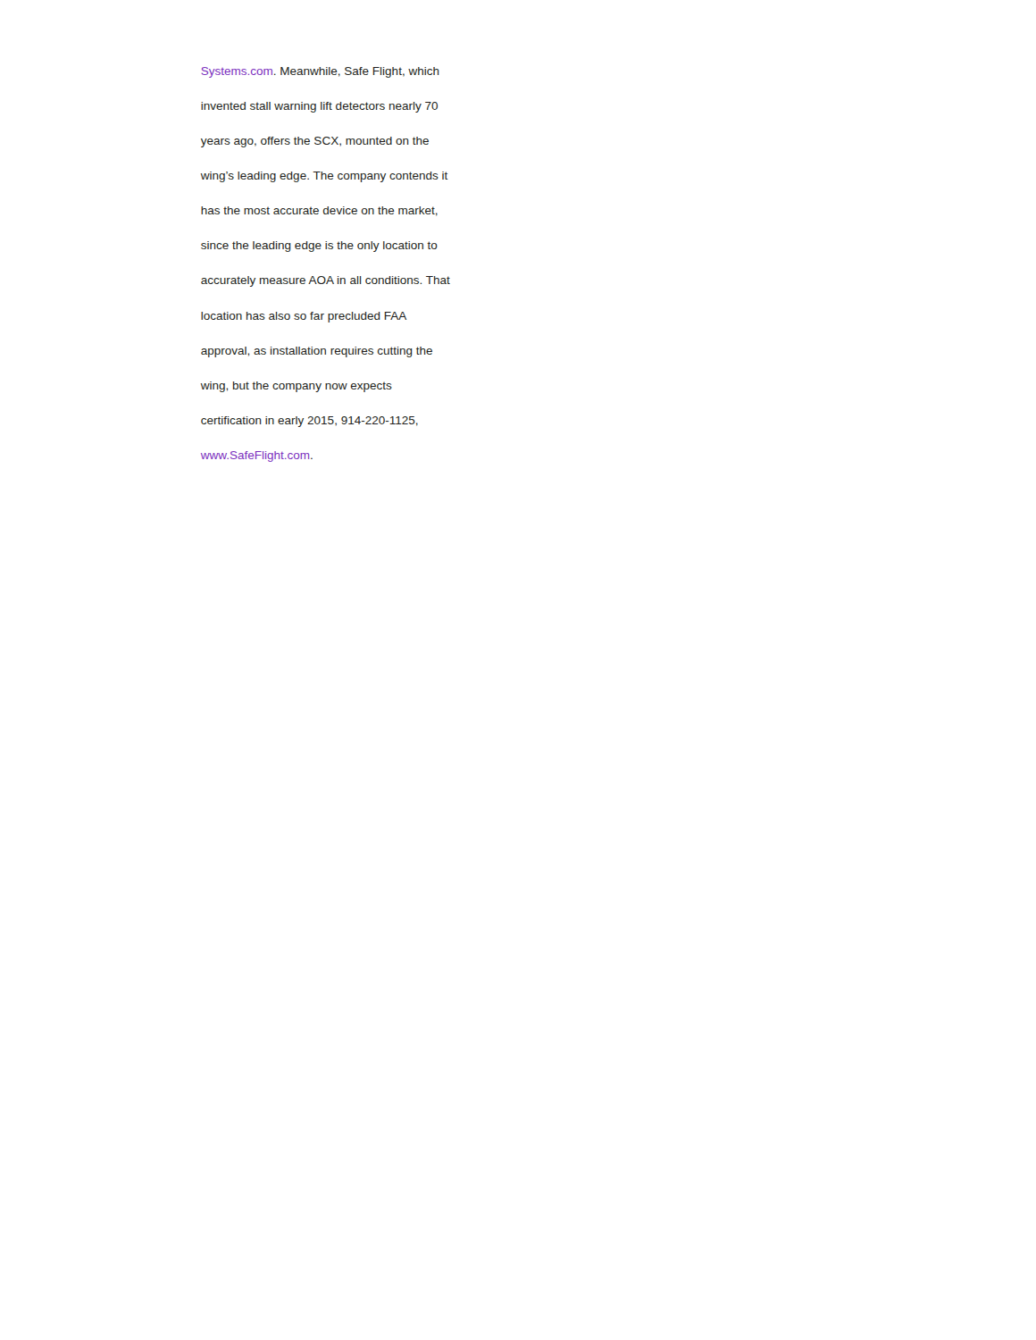Systems.com. Meanwhile, Safe Flight, which invented stall warning lift detectors nearly 70 years ago, offers the SCX, mounted on the wing’s leading edge. The company contends it has the most accurate device on the market, since the leading edge is the only location to accurately measure AOA in all conditions. That location has also so far precluded FAA approval, as installation requires cutting the wing, but the company now expects certification in early 2015, 914-220-1125, www.SafeFlight.com.